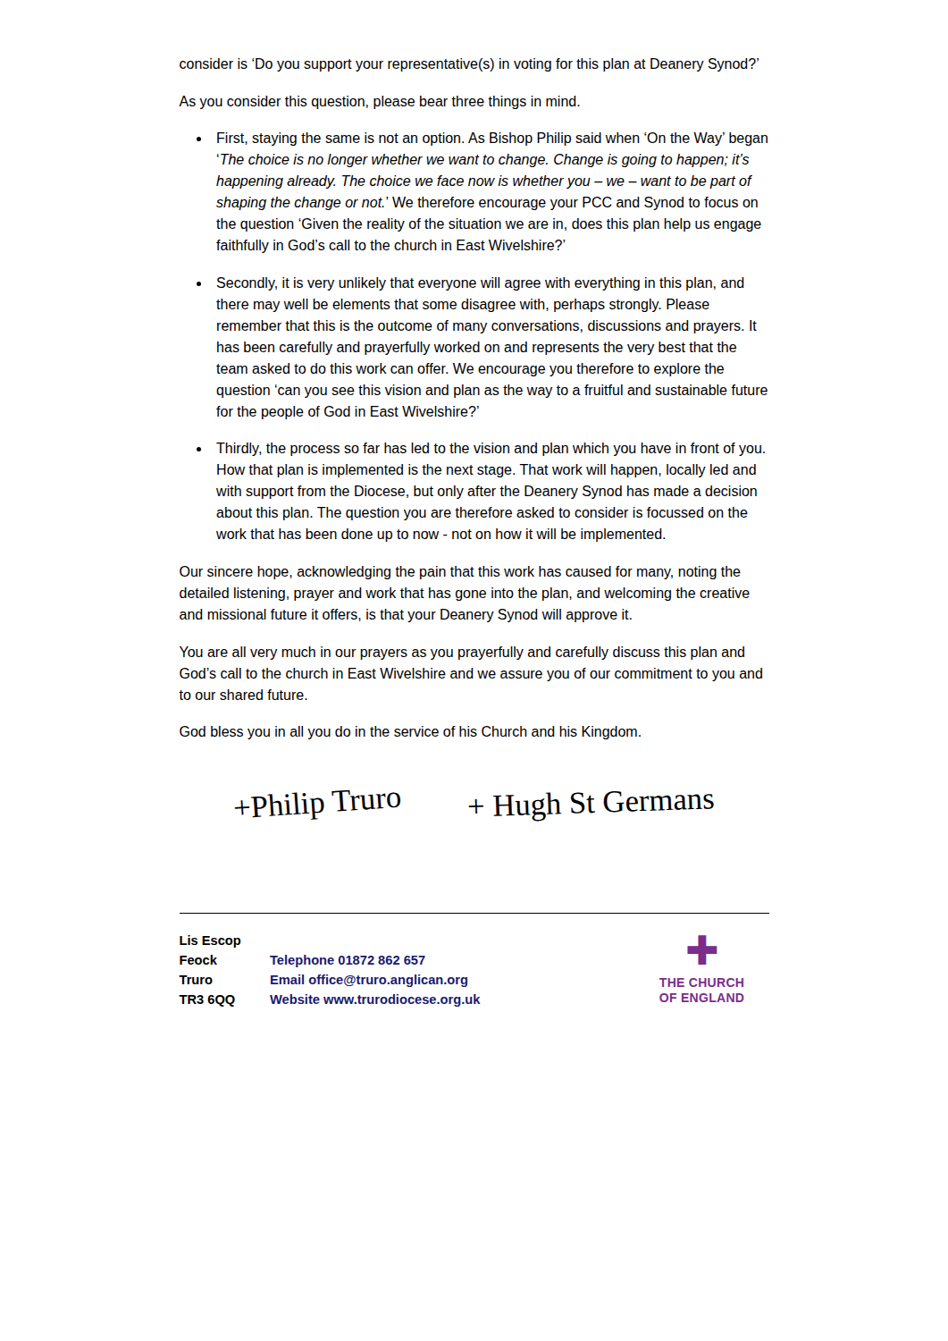consider is ‘Do you support your representative(s) in voting for this plan at Deanery Synod?’
As you consider this question, please bear three things in mind.
First, staying the same is not an option. As Bishop Philip said when ‘On the Way’ began ‘The choice is no longer whether we want to change. Change is going to happen; it’s happening already. The choice we face now is whether you – we – want to be part of shaping the change or not.’ We therefore encourage your PCC and Synod to focus on the question ‘Given the reality of the situation we are in, does this plan help us engage faithfully in God’s call to the church in East Wivelshire?’
Secondly, it is very unlikely that everyone will agree with everything in this plan, and there may well be elements that some disagree with, perhaps strongly. Please remember that this is the outcome of many conversations, discussions and prayers. It has been carefully and prayerfully worked on and represents the very best that the team asked to do this work can offer. We encourage you therefore to explore the question ‘can you see this vision and plan as the way to a fruitful and sustainable future for the people of God in East Wivelshire?’
Thirdly, the process so far has led to the vision and plan which you have in front of you. How that plan is implemented is the next stage. That work will happen, locally led and with support from the Diocese, but only after the Deanery Synod has made a decision about this plan. The question you are therefore asked to consider is focussed on the work that has been done up to now - not on how it will be implemented.
Our sincere hope, acknowledging the pain that this work has caused for many, noting the detailed listening, prayer and work that has gone into the plan, and welcoming the creative and missional future it offers, is that your Deanery Synod will approve it.
You are all very much in our prayers as you prayerfully and carefully discuss this plan and God’s call to the church in East Wivelshire and we assure you of our commitment to you and to our shared future.
God bless you in all you do in the service of his Church and his Kingdom.
+Philip Truro + Hugh St Germans
Lis Escop
Feock
Telephone 01872 862 657
Truro
Email office@truro.anglican.org
TR3 6QQ
Website www.trurodiocese.org.uk
✚ THE CHURCH
OF ENGLAND